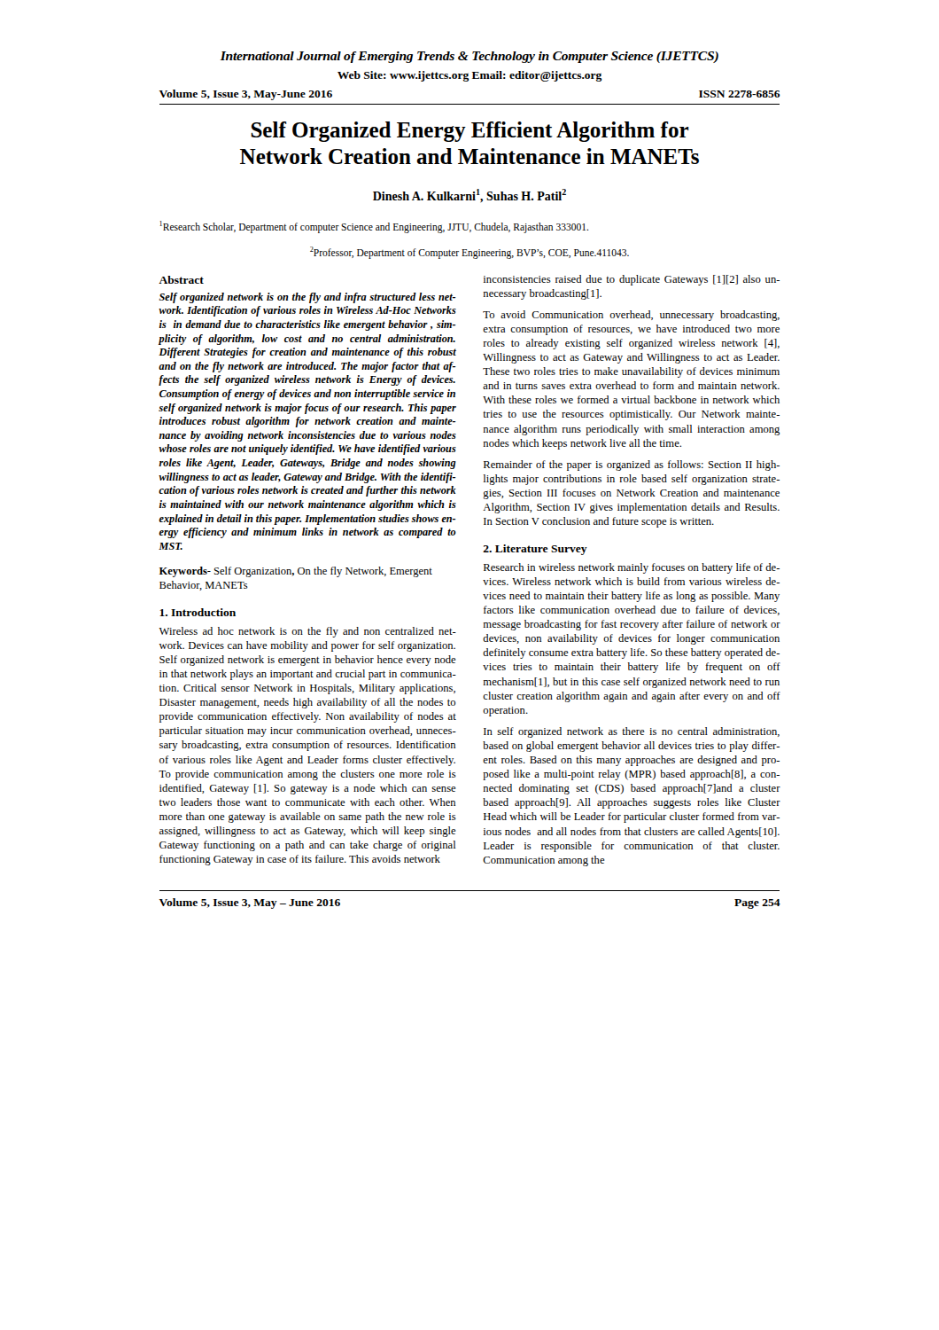International Journal of Emerging Trends & Technology in Computer Science (IJETTCS)
Web Site: www.ijettcs.org Email: editor@ijettcs.org
Volume 5, Issue 3, May-June 2016 ISSN 2278-6856
Self Organized Energy Efficient Algorithm for
Network Creation and Maintenance in MANETs
Dinesh A. Kulkarni1, Suhas H. Patil2
1Research Scholar, Department of computer Science and Engineering, JJTU, Chudela, Rajasthan 333001.
2Professor, Department of Computer Engineering, BVP’s, COE, Pune.411043.
Abstract
Self organized network is on the fly and infra structured less network. Identification of various roles in Wireless Ad-Hoc Networks is in demand due to characteristics like emergent behavior , simplicity of algorithm, low cost and no central administration. Different Strategies for creation and maintenance of this robust and on the fly network are introduced. The major factor that affects the self organized wireless network is Energy of devices. Consumption of energy of devices and non interruptible service in self organized network is major focus of our research. This paper introduces robust algorithm for network creation and maintenance by avoiding network inconsistencies due to various nodes whose roles are not uniquely identified. We have identified various roles like Agent, Leader, Gateways, Bridge and nodes showing willingness to act as leader, Gateway and Bridge. With the identification of various roles network is created and further this network is maintained with our network maintenance algorithm which is explained in detail in this paper. Implementation studies shows energy efficiency and minimum links in network as compared to MST.
Keywords- Self Organization, On the fly Network, Emergent Behavior, MANETs
1. Introduction
Wireless ad hoc network is on the fly and non centralized network. Devices can have mobility and power for self organization. Self organized network is emergent in behavior hence every node in that network plays an important and crucial part in communication. Critical sensor Network in Hospitals, Military applications, Disaster management, needs high availability of all the nodes to provide communication effectively. Non availability of nodes at particular situation may incur communication overhead, unnecessary broadcasting, extra consumption of resources. Identification of various roles like Agent and Leader forms cluster effectively. To provide communication among the clusters one more role is identified, Gateway [1]. So gateway is a node which can sense two leaders those want to communicate with each other. When more than one gateway is available on same path the new role is assigned, willingness to act as Gateway, which will keep single Gateway functioning on a path and can take charge of original functioning Gateway in case of its failure. This avoids network
inconsistencies raised due to duplicate Gateways [1][2] also unnecessary broadcasting[1].
To avoid Communication overhead, unnecessary broadcasting, extra consumption of resources, we have introduced two more roles to already existing self organized wireless network [4], Willingness to act as Gateway and Willingness to act as Leader. These two roles tries to make unavailability of devices minimum and in turns saves extra overhead to form and maintain network. With these roles we formed a virtual backbone in network which tries to use the resources optimistically. Our Network maintenance algorithm runs periodically with small interaction among nodes which keeps network live all the time.
Remainder of the paper is organized as follows: Section II highlights major contributions in role based self organization strategies, Section III focuses on Network Creation and maintenance Algorithm, Section IV gives implementation details and Results. In Section V conclusion and future scope is written.
2. Literature Survey
Research in wireless network mainly focuses on battery life of devices. Wireless network which is build from various wireless devices need to maintain their battery life as long as possible. Many factors like communication overhead due to failure of devices, message broadcasting for fast recovery after failure of network or devices, non availability of devices for longer communication definitely consume extra battery life. So these battery operated devices tries to maintain their battery life by frequent on off mechanism[1], but in this case self organized network need to run cluster creation algorithm again and again after every on and off operation.
In self organized network as there is no central administration, based on global emergent behavior all devices tries to play different roles. Based on this many approaches are designed and proposed like a multi-point relay (MPR) based approach[8], a connected dominating set (CDS) based approach[7]and a cluster based approach[9]. All approaches suggests roles like Cluster Head which will be Leader for particular cluster formed from various nodes and all nodes from that clusters are called Agents[10]. Leader is responsible for communication of that cluster. Communication among the
Volume 5, Issue 3, May – June 2016 Page 254